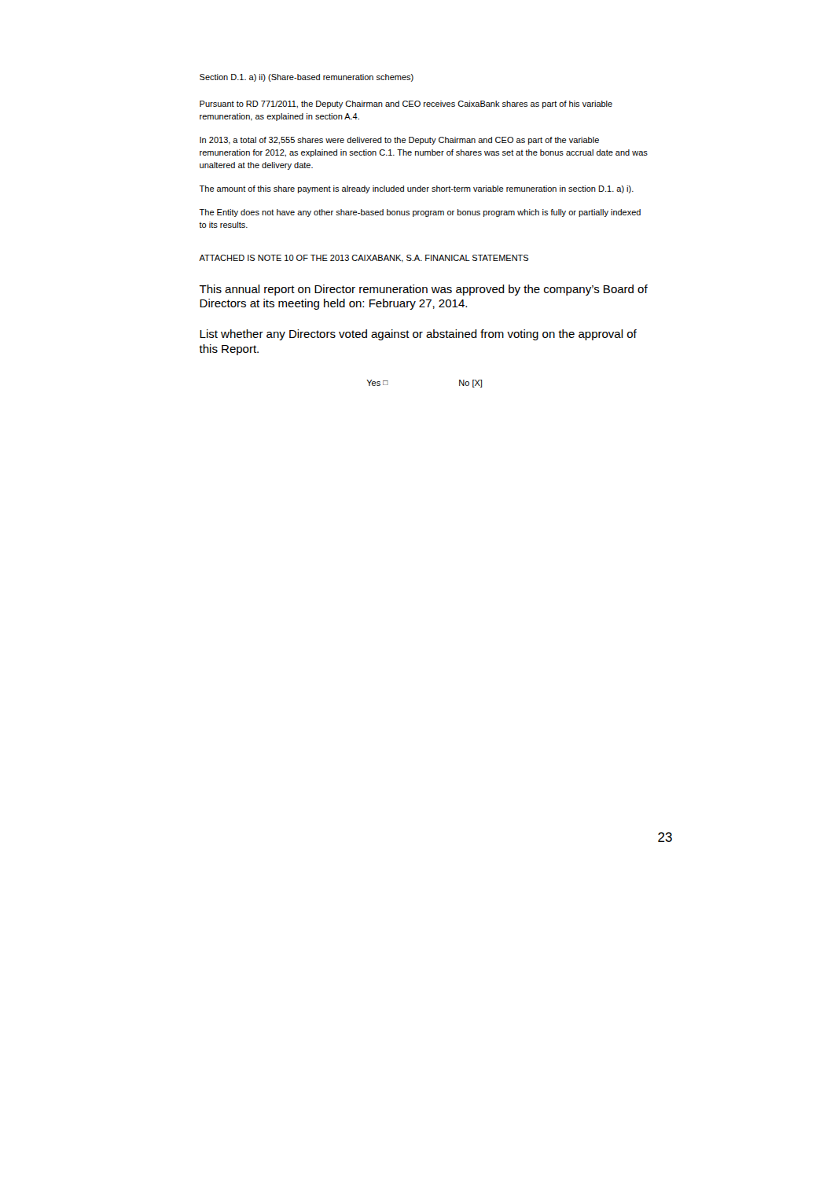Section D.1. a) ii) (Share-based remuneration schemes)
Pursuant to RD 771/2011, the Deputy Chairman and CEO receives CaixaBank shares as part of his variable remuneration, as explained in section A.4.
In 2013, a total of 32,555 shares were delivered to the Deputy Chairman and CEO as part of the variable remuneration for 2012, as explained in section C.1. The number of shares was set at the bonus accrual date and was unaltered at the delivery date.
The amount of this share payment is already included under short-term variable remuneration in section D.1. a) i).
The Entity does not have any other share-based bonus program or bonus program which is fully or partially indexed to its results.
ATTACHED IS NOTE 10 OF THE 2013 CAIXABANK, S.A. FINANICAL STATEMENTS
This annual report on Director remuneration was approved by the company’s Board of Directors at its meeting held on: February 27, 2014.
List whether any Directors voted against or abstained from voting on the approval of this Report.
Yes □No [X]
23